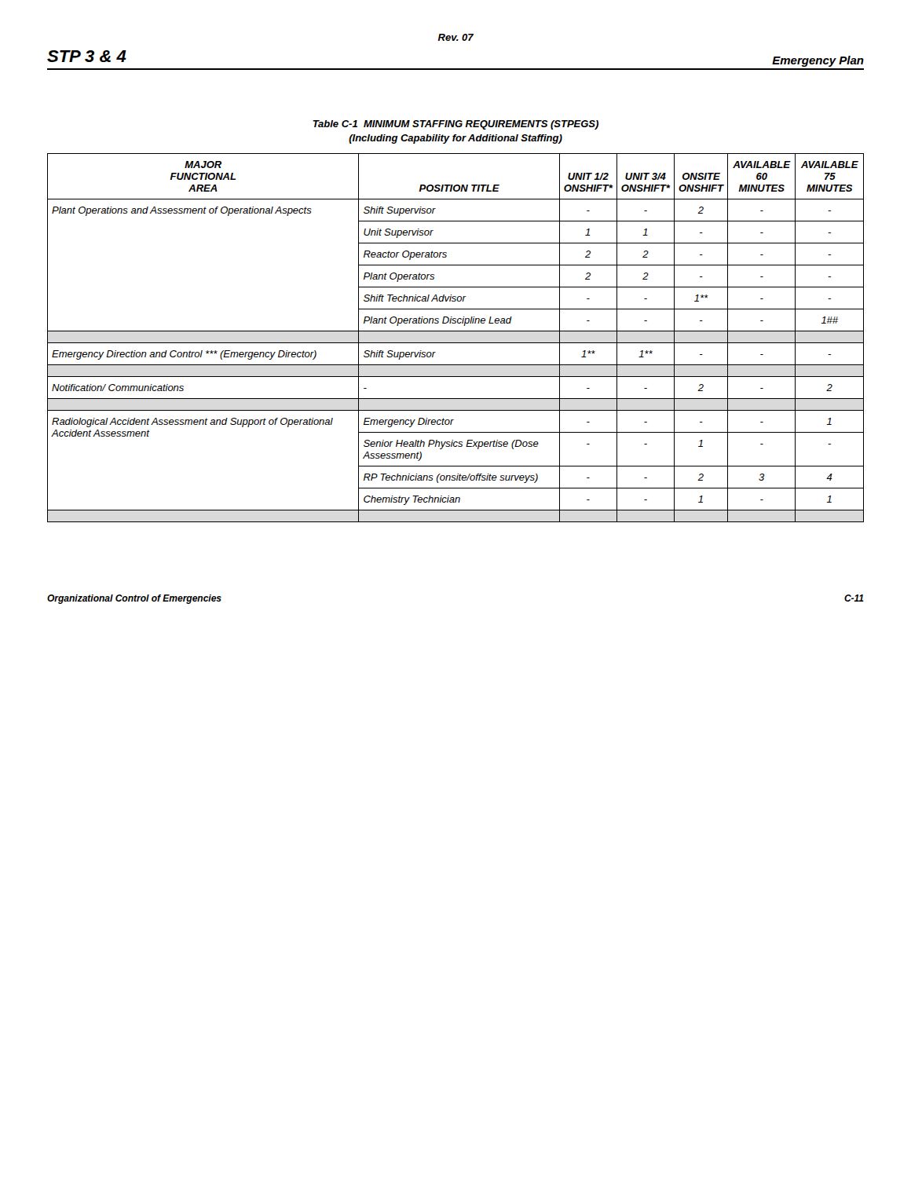Rev. 07
STP 3 & 4
Emergency Plan
Table C-1 MINIMUM STAFFING REQUIREMENTS (STPEGS)
(Including Capability for Additional Staffing)
| MAJOR FUNCTIONAL AREA | POSITION TITLE | UNIT 1/2 ONSHIFT* | UNIT 3/4 ONSHIFT* | ONSITE ONSHIFT | AVAILABLE 60 MINUTES | AVAILABLE 75 MINUTES |
| --- | --- | --- | --- | --- | --- | --- |
| Plant Operations and Assessment of Operational Aspects | Shift Supervisor | - | - | 2 | - | - |
| Unit Supervisor | 1 | 1 | - | - | - |
| Reactor Operators | 2 | 2 | - | - | - |
| Plant Operators | 2 | 2 | - | - | - |
| Shift Technical Advisor | - | - | 1** | - | - |
| Plant Operations Discipline Lead | - | - | - | - | 1## |
| Emergency Direction and Control *** (Emergency Director) | Shift Supervisor | 1** | 1** | - | - | - |
| Notification/ Communications | - | - | - | 2 | - | 2 |
| Radiological Accident Assessment and Support of Operational Accident Assessment | Emergency Director | - | - | - | - | 1 |
| Senior Health Physics Expertise (Dose Assessment) | - | - | 1 | - | - |
| RP Technicians (onsite/offsite surveys) | - | - | 2 | 3 | 4 |
| Chemistry Technician | - | - | 1 | - | 1 |
Organizational Control of Emergencies
C-11